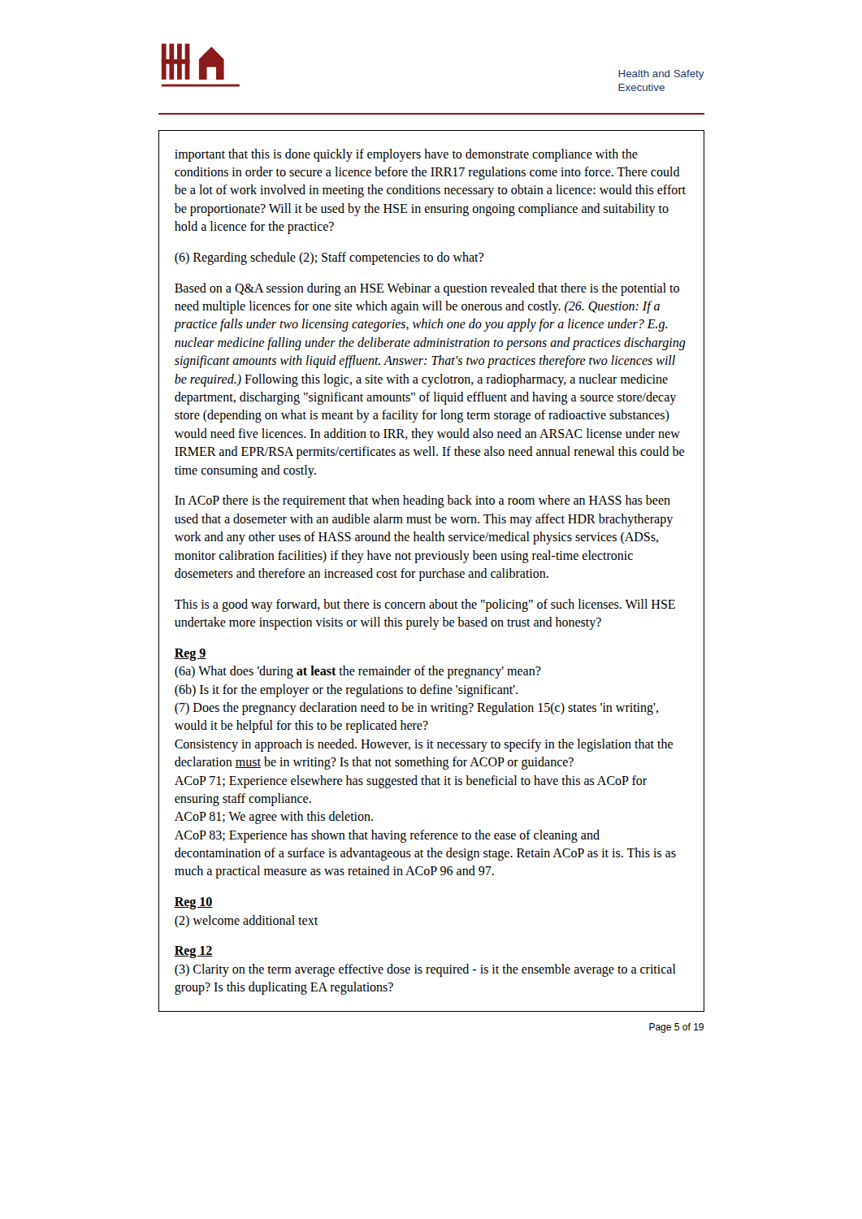Health and Safety
Executive
important that this is done quickly if employers have to demonstrate compliance with the conditions in order to secure a licence before the IRR17 regulations come into force. There could be a lot of work involved in meeting the conditions necessary to obtain a licence: would this effort be proportionate? Will it be used by the HSE in ensuring ongoing compliance and suitability to hold a licence for the practice?
(6) Regarding schedule (2); Staff competencies to do what?
Based on a Q&A session during an HSE Webinar a question revealed that there is the potential to need multiple licences for one site which again will be onerous and costly. (26. Question: If a practice falls under two licensing categories, which one do you apply for a licence under? E.g. nuclear medicine falling under the deliberate administration to persons and practices discharging significant amounts with liquid effluent. Answer: That's two practices therefore two licences will be required.) Following this logic, a site with a cyclotron, a radiopharmacy, a nuclear medicine department, discharging "significant amounts" of liquid effluent and having a source store/decay store (depending on what is meant by a facility for long term storage of radioactive substances) would need five licences. In addition to IRR, they would also need an ARSAC license under new IRMER and EPR/RSA permits/certificates as well. If these also need annual renewal this could be time consuming and costly.
In ACoP there is the requirement that when heading back into a room where an HASS has been used that a dosemeter with an audible alarm must be worn. This may affect HDR brachytherapy work and any other uses of HASS around the health service/medical physics services (ADSs, monitor calibration facilities) if they have not previously been using real-time electronic dosemeters and therefore an increased cost for purchase and calibration.
This is a good way forward, but there is concern about the "policing" of such licenses. Will HSE undertake more inspection visits or will this purely be based on trust and honesty?
Reg 9
(6a) What does 'during at least the remainder of the pregnancy' mean?
(6b) Is it for the employer or the regulations to define 'significant'.
(7) Does the pregnancy declaration need to be in writing? Regulation 15(c) states 'in writing', would it be helpful for this to be replicated here?
Consistency in approach is needed. However, is it necessary to specify in the legislation that the declaration must be in writing? Is that not something for ACOP or guidance?
ACoP 71; Experience elsewhere has suggested that it is beneficial to have this as ACoP for ensuring staff compliance.
ACoP 81; We agree with this deletion.
ACoP 83; Experience has shown that having reference to the ease of cleaning and decontamination of a surface is advantageous at the design stage. Retain ACoP as it is. This is as much a practical measure as was retained in ACoP 96 and 97.
Reg 10
(2) welcome additional text
Reg 12
(3) Clarity on the term average effective dose is required - is it the ensemble average to a critical group? Is this duplicating EA regulations?
Page 5 of 19